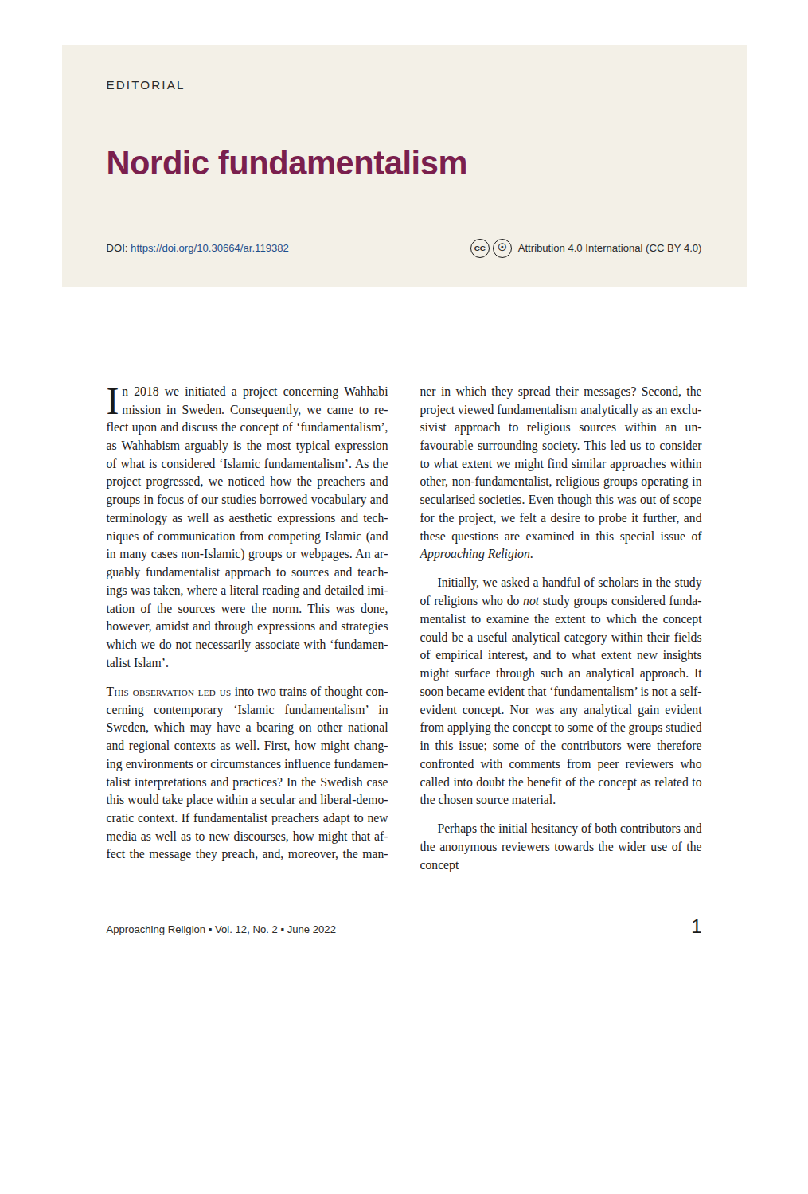Editorial
Nordic fundamentalism
DOI: https://doi.org/10.30664/ar.119382
CC ☉ Attribution 4.0 International (CC BY 4.0)
In 2018 we initiated a project concerning Wahhabi mission in Sweden. Consequently, we came to reflect upon and discuss the concept of ‘fundamentalism’, as Wahhabism arguably is the most typical expression of what is considered ‘Islamic fundamentalism’. As the project progressed, we noticed how the preachers and groups in focus of our studies borrowed vocabulary and terminology as well as aesthetic expressions and techniques of communication from competing Islamic (and in many cases non-Islamic) groups or webpages. An arguably fundamentalist approach to sources and teachings was taken, where a literal reading and detailed imitation of the sources were the norm. This was done, however, amidst and through expressions and strategies which we do not necessarily associate with ‘fundamentalist Islam’.
This observation led us into two trains of thought concerning contemporary ‘Islamic fundamentalism’ in Sweden, which may have a bearing on other national and regional contexts as well. First, how might changing environments or circumstances influence fundamentalist interpretations and practices? In the Swedish case this would take place within a secular and liberal-democratic context. If fundamentalist preachers adapt to new media as well as to new discourses, how might that affect the message they preach, and, moreover, the manner in which they spread their messages? Second, the project viewed fundamentalism analytically as an exclusivist approach to religious sources within an unfavourable surrounding society. This led us to consider to what extent we might find similar approaches within other, non-fundamentalist, religious groups operating in secularised societies. Even though this was out of scope for the project, we felt a desire to probe it further, and these questions are examined in this special issue of Approaching Religion.
Initially, we asked a handful of scholars in the study of religions who do not study groups considered fundamentalist to examine the extent to which the concept could be a useful analytical category within their fields of empirical interest, and to what extent new insights might surface through such an analytical approach. It soon became evident that ‘fundamentalism’ is not a self-evident concept. Nor was any analytical gain evident from applying the concept to some of the groups studied in this issue; some of the contributors were therefore confronted with comments from peer reviewers who called into doubt the benefit of the concept as related to the chosen source material.
Perhaps the initial hesitancy of both contributors and the anonymous reviewers towards the wider use of the concept
Approaching Religion ▪ Vol. 12, No. 2 ▪ June 2022
1